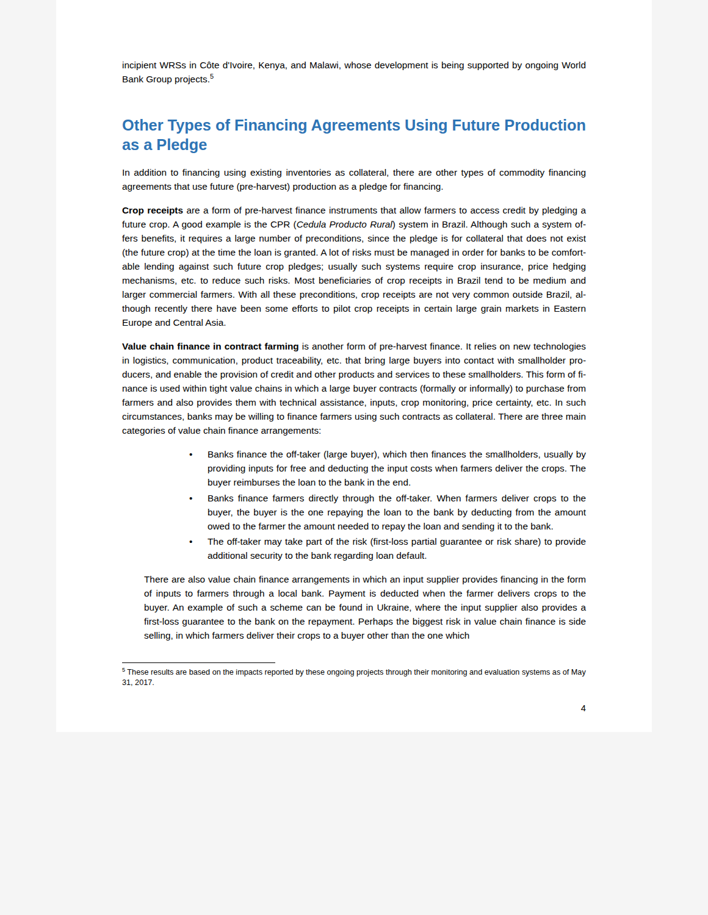incipient WRSs in Côte d'Ivoire, Kenya, and Malawi, whose development is being supported by ongoing World Bank Group projects.5
Other Types of Financing Agreements Using Future Production as a Pledge
In addition to financing using existing inventories as collateral, there are other types of commodity financing agreements that use future (pre-harvest) production as a pledge for financing.
Crop receipts are a form of pre-harvest finance instruments that allow farmers to access credit by pledging a future crop. A good example is the CPR (Cedula Producto Rural) system in Brazil. Although such a system offers benefits, it requires a large number of preconditions, since the pledge is for collateral that does not exist (the future crop) at the time the loan is granted. A lot of risks must be managed in order for banks to be comfortable lending against such future crop pledges; usually such systems require crop insurance, price hedging mechanisms, etc. to reduce such risks. Most beneficiaries of crop receipts in Brazil tend to be medium and larger commercial farmers. With all these preconditions, crop receipts are not very common outside Brazil, although recently there have been some efforts to pilot crop receipts in certain large grain markets in Eastern Europe and Central Asia.
Value chain finance in contract farming is another form of pre-harvest finance. It relies on new technologies in logistics, communication, product traceability, etc. that bring large buyers into contact with smallholder producers, and enable the provision of credit and other products and services to these smallholders. This form of finance is used within tight value chains in which a large buyer contracts (formally or informally) to purchase from farmers and also provides them with technical assistance, inputs, crop monitoring, price certainty, etc. In such circumstances, banks may be willing to finance farmers using such contracts as collateral. There are three main categories of value chain finance arrangements:
Banks finance the off-taker (large buyer), which then finances the smallholders, usually by providing inputs for free and deducting the input costs when farmers deliver the crops. The buyer reimburses the loan to the bank in the end.
Banks finance farmers directly through the off-taker. When farmers deliver crops to the buyer, the buyer is the one repaying the loan to the bank by deducting from the amount owed to the farmer the amount needed to repay the loan and sending it to the bank.
The off-taker may take part of the risk (first-loss partial guarantee or risk share) to provide additional security to the bank regarding loan default.
There are also value chain finance arrangements in which an input supplier provides financing in the form of inputs to farmers through a local bank. Payment is deducted when the farmer delivers crops to the buyer. An example of such a scheme can be found in Ukraine, where the input supplier also provides a first-loss guarantee to the bank on the repayment. Perhaps the biggest risk in value chain finance is side selling, in which farmers deliver their crops to a buyer other than the one which
5 These results are based on the impacts reported by these ongoing projects through their monitoring and evaluation systems as of May 31, 2017.
4